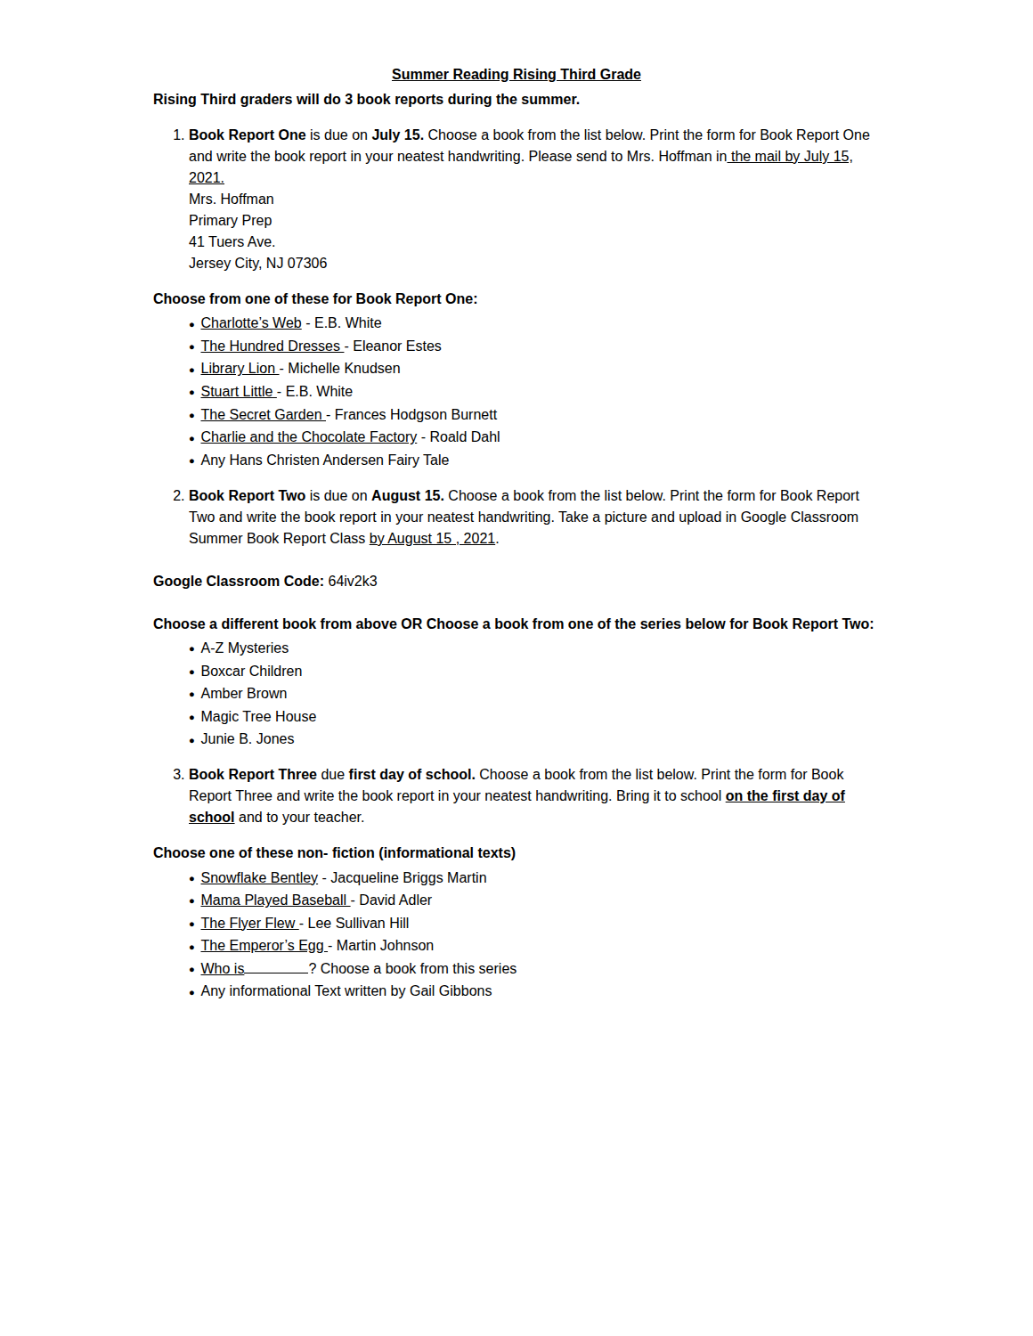Summer Reading Rising Third Grade
Rising Third graders will do 3 book reports during the summer.
Book Report One is due on July 15. Choose a book from the list below. Print the form for Book Report One and write the book report in your neatest handwriting. Please send to Mrs. Hoffman in the mail by July 15, 2021.
Mrs. Hoffman
Primary Prep
41 Tuers Ave.
Jersey City, NJ 07306
Choose from one of these for Book Report One:
Charlotte’s Web - E.B. White
The Hundred Dresses - Eleanor Estes
Library Lion - Michelle Knudsen
Stuart Little - E.B. White
The Secret Garden - Frances Hodgson Burnett
Charlie and the Chocolate Factory - Roald Dahl
Any Hans Christen Andersen Fairy Tale
Book Report Two is due on August 15. Choose a book from the list below. Print the form for Book Report Two and write the book report in your neatest handwriting. Take a picture and upload in Google Classroom Summer Book Report Class by August 15 , 2021.
Google Classroom Code: 64iv2k3
Choose a different book from above OR Choose a book from one of the series below for Book Report Two:
A-Z Mysteries
Boxcar Children
Amber Brown
Magic Tree House
Junie B. Jones
Book Report Three due first day of school. Choose a book from the list below. Print the form for Book Report Three and write the book report in your neatest handwriting. Bring it to school on the first day of school and to your teacher.
Choose one of these non- fiction (informational texts)
Snowflake Bentley - Jacqueline Briggs Martin
Mama Played Baseball - David Adler
The Flyer Flew - Lee Sullivan Hill
The Emperor’s Egg - Martin Johnson
Who is ? Choose a book from this series
Any informational Text written by Gail Gibbons